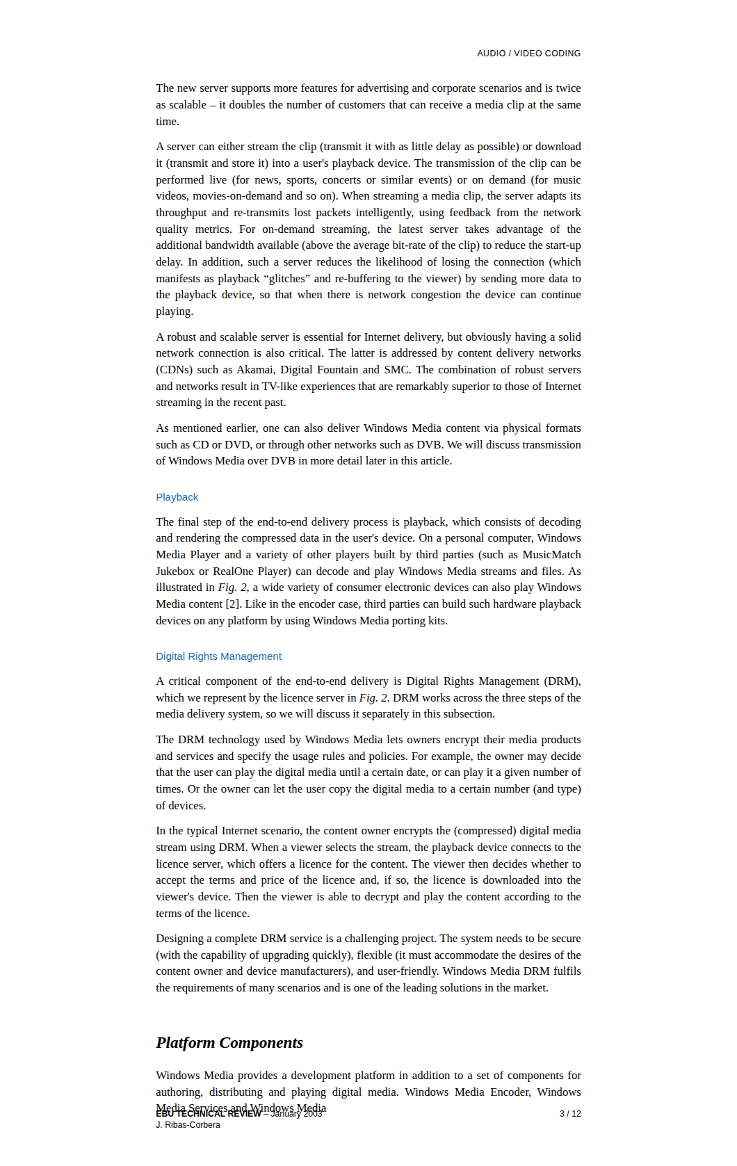AUDIO / VIDEO CODING
The new server supports more features for advertising and corporate scenarios and is twice as scalable – it doubles the number of customers that can receive a media clip at the same time.
A server can either stream the clip (transmit it with as little delay as possible) or download it (transmit and store it) into a user's playback device. The transmission of the clip can be performed live (for news, sports, concerts or similar events) or on demand (for music videos, movies-on-demand and so on). When streaming a media clip, the server adapts its throughput and re-transmits lost packets intelligently, using feedback from the network quality metrics. For on-demand streaming, the latest server takes advantage of the additional bandwidth available (above the average bit-rate of the clip) to reduce the start-up delay. In addition, such a server reduces the likelihood of losing the connection (which manifests as playback “glitches” and re-buffering to the viewer) by sending more data to the playback device, so that when there is network congestion the device can continue playing.
A robust and scalable server is essential for Internet delivery, but obviously having a solid network connection is also critical. The latter is addressed by content delivery networks (CDNs) such as Akamai, Digital Fountain and SMC. The combination of robust servers and networks result in TV-like experiences that are remarkably superior to those of Internet streaming in the recent past.
As mentioned earlier, one can also deliver Windows Media content via physical formats such as CD or DVD, or through other networks such as DVB. We will discuss transmission of Windows Media over DVB in more detail later in this article.
Playback
The final step of the end-to-end delivery process is playback, which consists of decoding and rendering the compressed data in the user's device. On a personal computer, Windows Media Player and a variety of other players built by third parties (such as MusicMatch Jukebox or RealOne Player) can decode and play Windows Media streams and files. As illustrated in Fig. 2, a wide variety of consumer electronic devices can also play Windows Media content [2]. Like in the encoder case, third parties can build such hardware playback devices on any platform by using Windows Media porting kits.
Digital Rights Management
A critical component of the end-to-end delivery is Digital Rights Management (DRM), which we represent by the licence server in Fig. 2. DRM works across the three steps of the media delivery system, so we will discuss it separately in this subsection.
The DRM technology used by Windows Media lets owners encrypt their media products and services and specify the usage rules and policies. For example, the owner may decide that the user can play the digital media until a certain date, or can play it a given number of times. Or the owner can let the user copy the digital media to a certain number (and type) of devices.
In the typical Internet scenario, the content owner encrypts the (compressed) digital media stream using DRM. When a viewer selects the stream, the playback device connects to the licence server, which offers a licence for the content. The viewer then decides whether to accept the terms and price of the licence and, if so, the licence is downloaded into the viewer's device. Then the viewer is able to decrypt and play the content according to the terms of the licence.
Designing a complete DRM service is a challenging project. The system needs to be secure (with the capability of upgrading quickly), flexible (it must accommodate the desires of the content owner and device manufacturers), and user-friendly. Windows Media DRM fulfils the requirements of many scenarios and is one of the leading solutions in the market.
Platform Components
Windows Media provides a development platform in addition to a set of components for authoring, distributing and playing digital media. Windows Media Encoder, Windows Media Services and Windows Media
EBU TECHNICAL REVIEW – January 2003
J. Ribas-Corbera
3 / 12